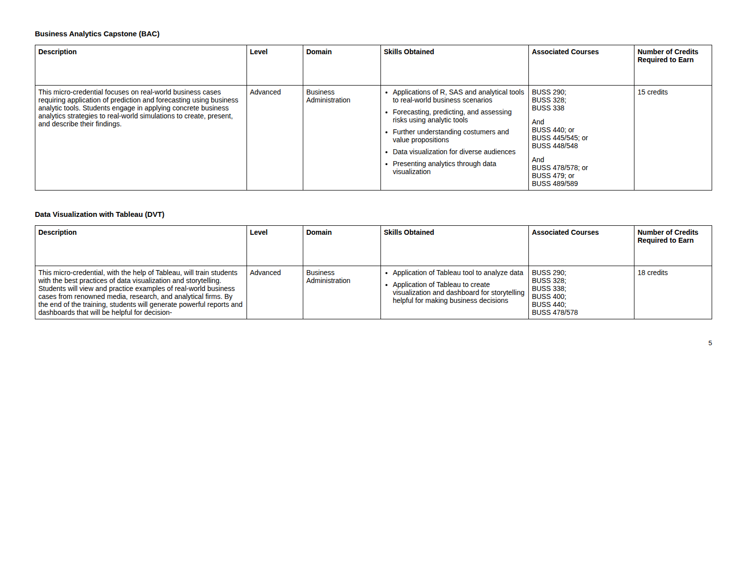Business Analytics Capstone (BAC)
| Description | Level | Domain | Skills Obtained | Associated Courses | Number of Credits Required to Earn |
| --- | --- | --- | --- | --- | --- |
| This micro-credential focuses on real-world business cases requiring application of prediction and forecasting using business analytic tools. Students engage in applying concrete business analytics strategies to real-world simulations to create, present, and describe their findings. | Advanced | Business Administration | Applications of R, SAS and analytical tools to real-world business scenarios Forecasting, predicting, and assessing risks using analytic tools Further understanding costumers and value propositions Data visualization for diverse audiences Presenting analytics through data visualization | BUSS 290; BUSS 328; BUSS 338 And BUSS 440; or BUSS 445/545; or BUSS 448/548 And BUSS 478/578; or BUSS 479; or BUSS 489/589 | 15 credits |
Data Visualization with Tableau (DVT)
| Description | Level | Domain | Skills Obtained | Associated Courses | Number of Credits Required to Earn |
| --- | --- | --- | --- | --- | --- |
| This micro-credential, with the help of Tableau, will train students with the best practices of data visualization and storytelling. Students will view and practice examples of real-world business cases from renowned media, research, and analytical firms. By the end of the training, students will generate powerful reports and dashboards that will be helpful for decision- | Advanced | Business Administration | Application of Tableau tool to analyze data Application of Tableau to create visualization and dashboard for storytelling helpful for making business decisions | BUSS 290; BUSS 328; BUSS 338; BUSS 400; BUSS 440; BUSS 478/578 | 18 credits |
5